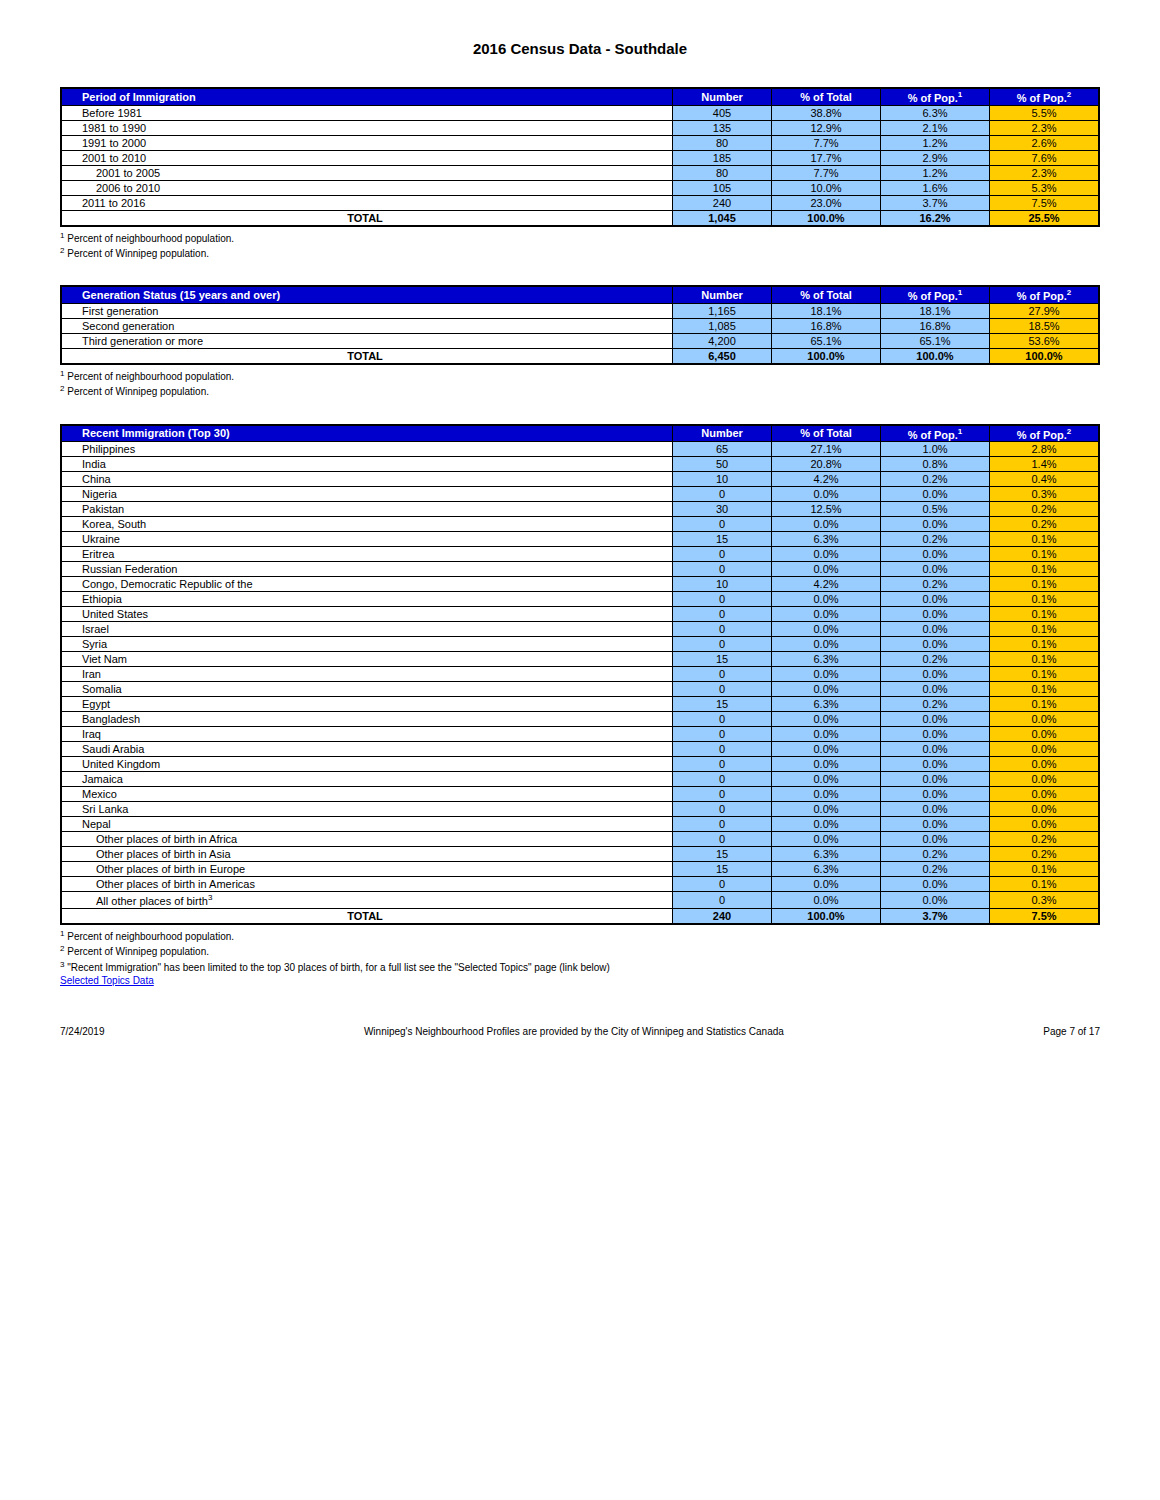2016 Census Data - Southdale
| Period of Immigration | Number | % of Total | % of Pop. 1 | % of Pop. 2 |
| --- | --- | --- | --- | --- |
| Before 1981 | 405 | 38.8% | 6.3% | 5.5% |
| 1981 to 1990 | 135 | 12.9% | 2.1% | 2.3% |
| 1991 to 2000 | 80 | 7.7% | 1.2% | 2.6% |
| 2001 to 2010 | 185 | 17.7% | 2.9% | 7.6% |
| 2001 to 2005 | 80 | 7.7% | 1.2% | 2.3% |
| 2006 to 2010 | 105 | 10.0% | 1.6% | 5.3% |
| 2011 to 2016 | 240 | 23.0% | 3.7% | 7.5% |
| TOTAL | 1,045 | 100.0% | 16.2% | 25.5% |
1 Percent of neighbourhood population.
2 Percent of Winnipeg population.
| Generation Status (15 years and over) | Number | % of Total | % of Pop. 1 | % of Pop. 2 |
| --- | --- | --- | --- | --- |
| First generation | 1,165 | 18.1% | 18.1% | 27.9% |
| Second generation | 1,085 | 16.8% | 16.8% | 18.5% |
| Third generation or more | 4,200 | 65.1% | 65.1% | 53.6% |
| TOTAL | 6,450 | 100.0% | 100.0% | 100.0% |
1 Percent of neighbourhood population.
2 Percent of Winnipeg population.
| Recent Immigration (Top 30) | Number | % of Total | % of Pop. 1 | % of Pop. 2 |
| --- | --- | --- | --- | --- |
| Philippines | 65 | 27.1% | 1.0% | 2.8% |
| India | 50 | 20.8% | 0.8% | 1.4% |
| China | 10 | 4.2% | 0.2% | 0.4% |
| Nigeria | 0 | 0.0% | 0.0% | 0.3% |
| Pakistan | 30 | 12.5% | 0.5% | 0.2% |
| Korea, South | 0 | 0.0% | 0.0% | 0.2% |
| Ukraine | 15 | 6.3% | 0.2% | 0.1% |
| Eritrea | 0 | 0.0% | 0.0% | 0.1% |
| Russian Federation | 0 | 0.0% | 0.0% | 0.1% |
| Congo, Democratic Republic of the | 10 | 4.2% | 0.2% | 0.1% |
| Ethiopia | 0 | 0.0% | 0.0% | 0.1% |
| United States | 0 | 0.0% | 0.0% | 0.1% |
| Israel | 0 | 0.0% | 0.0% | 0.1% |
| Syria | 0 | 0.0% | 0.0% | 0.1% |
| Viet Nam | 15 | 6.3% | 0.2% | 0.1% |
| Iran | 0 | 0.0% | 0.0% | 0.1% |
| Somalia | 0 | 0.0% | 0.0% | 0.1% |
| Egypt | 15 | 6.3% | 0.2% | 0.1% |
| Bangladesh | 0 | 0.0% | 0.0% | 0.0% |
| Iraq | 0 | 0.0% | 0.0% | 0.0% |
| Saudi Arabia | 0 | 0.0% | 0.0% | 0.0% |
| United Kingdom | 0 | 0.0% | 0.0% | 0.0% |
| Jamaica | 0 | 0.0% | 0.0% | 0.0% |
| Mexico | 0 | 0.0% | 0.0% | 0.0% |
| Sri Lanka | 0 | 0.0% | 0.0% | 0.0% |
| Nepal | 0 | 0.0% | 0.0% | 0.0% |
| Other places of birth in Africa | 0 | 0.0% | 0.0% | 0.2% |
| Other places of birth in Asia | 15 | 6.3% | 0.2% | 0.2% |
| Other places of birth in Europe | 15 | 6.3% | 0.2% | 0.1% |
| Other places of birth in Americas | 0 | 0.0% | 0.0% | 0.1% |
| All other places of birth 3 | 0 | 0.0% | 0.0% | 0.3% |
| TOTAL | 240 | 100.0% | 3.7% | 7.5% |
1 Percent of neighbourhood population.
2 Percent of Winnipeg population.
3 "Recent Immigration" has been limited to the top 30 places of birth, for a full list see the "Selected Topics" page (link below)
Selected Topics Data
7/24/2019 Winnipeg's Neighbourhood Profiles are provided by the City of Winnipeg and Statistics Canada Page 7 of 17